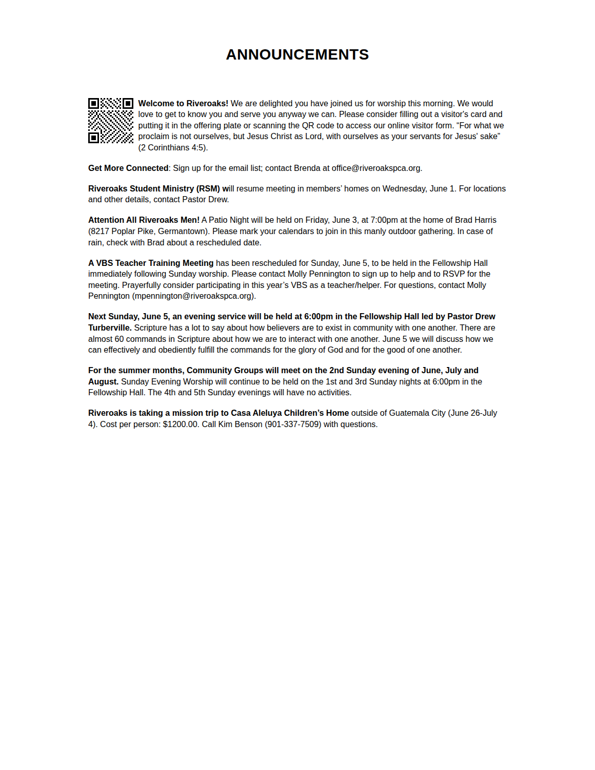ANNOUNCEMENTS
Welcome to Riveroaks! We are delighted you have joined us for worship this morning. We would love to get to know you and serve you anyway we can. Please consider filling out a visitor's card and putting it in the offering plate or scanning the QR code to access our online visitor form. “For what we proclaim is not ourselves, but Jesus Christ as Lord, with ourselves as your servants for Jesus' sake” (2 Corinthians 4:5).
Get More Connected: Sign up for the email list; contact Brenda at office@riveroakspca.org.
Riveroaks Student Ministry (RSM) will resume meeting in members’ homes on Wednesday, June 1. For locations and other details, contact Pastor Drew.
Attention All Riveroaks Men! A Patio Night will be held on Friday, June 3, at 7:00pm at the home of Brad Harris (8217 Poplar Pike, Germantown). Please mark your calendars to join in this manly outdoor gathering. In case of rain, check with Brad about a rescheduled date.
A VBS Teacher Training Meeting has been rescheduled for Sunday, June 5, to be held in the Fellowship Hall immediately following Sunday worship. Please contact Molly Pennington to sign up to help and to RSVP for the meeting. Prayerfully consider participating in this year’s VBS as a teacher/helper. For questions, contact Molly Pennington (mpennington@riveroakspca.org).
Next Sunday, June 5, an evening service will be held at 6:00pm in the Fellowship Hall led by Pastor Drew Turberville. Scripture has a lot to say about how believers are to exist in community with one another. There are almost 60 commands in Scripture about how we are to interact with one another. June 5 we will discuss how we can effectively and obediently fulfill the commands for the glory of God and for the good of one another.
For the summer months, Community Groups will meet on the 2nd Sunday evening of June, July and August. Sunday Evening Worship will continue to be held on the 1st and 3rd Sunday nights at 6:00pm in the Fellowship Hall. The 4th and 5th Sunday evenings will have no activities.
Riveroaks is taking a mission trip to Casa Aleluya Children’s Home outside of Guatemala City (June 26-July 4). Cost per person: $1200.00. Call Kim Benson (901-337-7509) with questions.